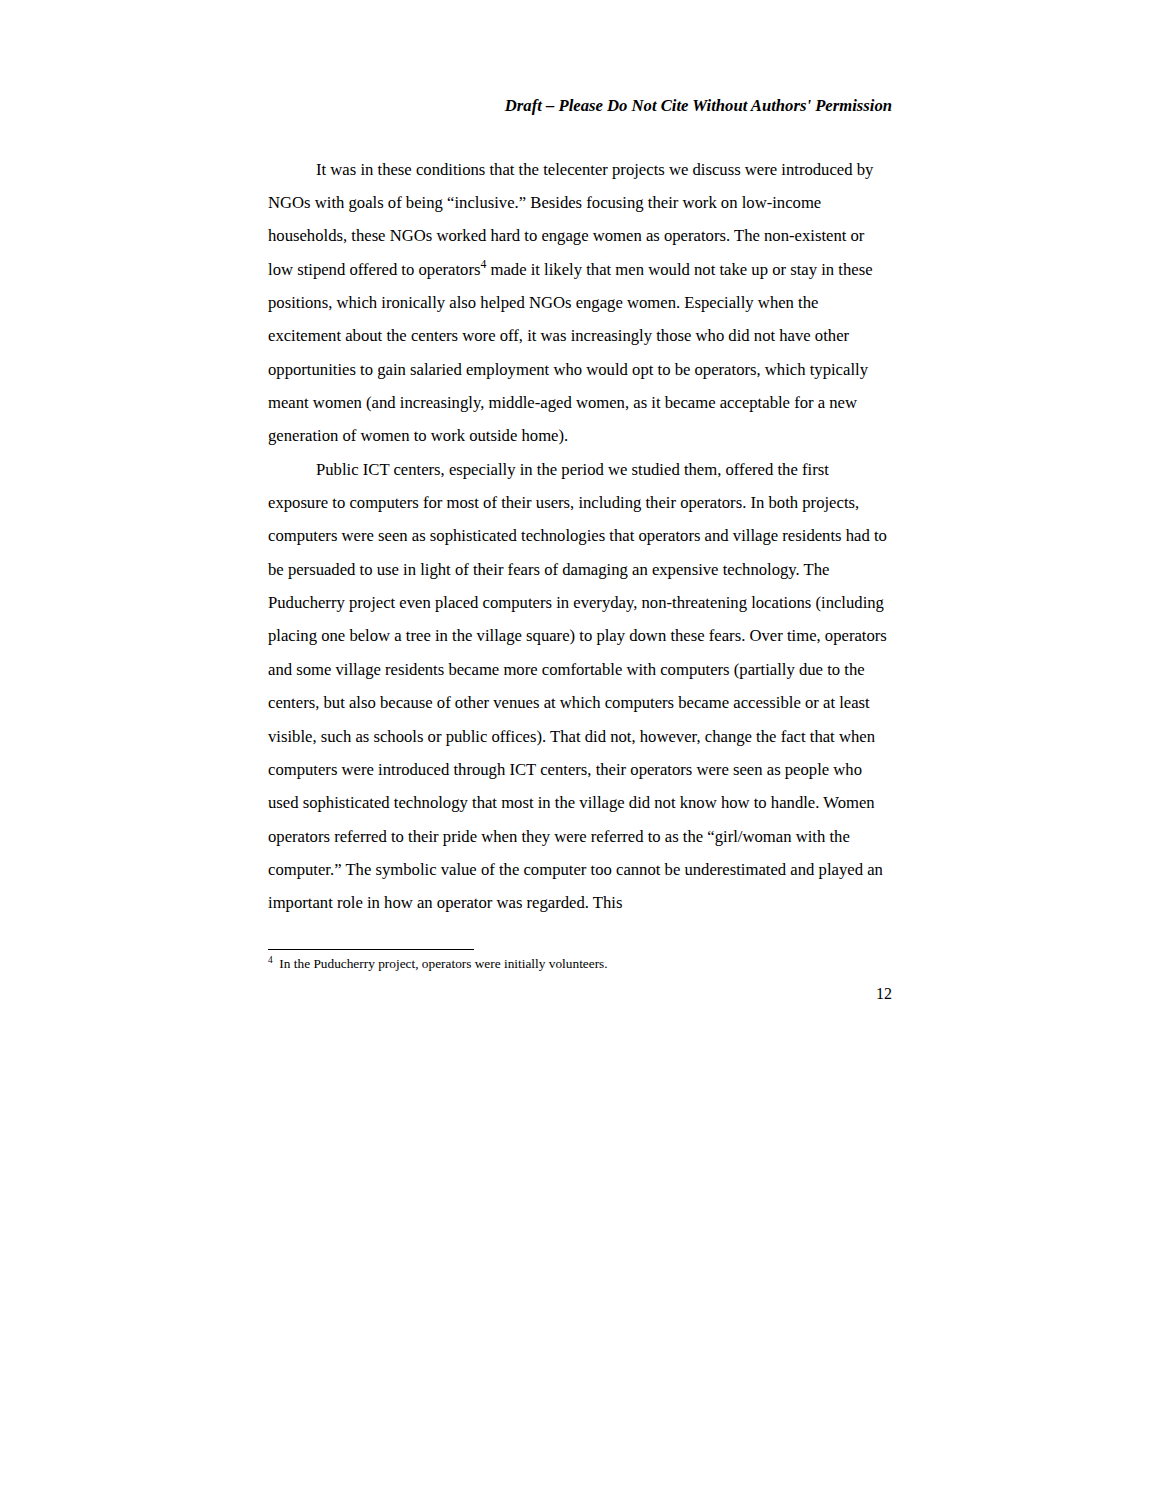Draft – Please Do Not Cite Without Authors' Permission
It was in these conditions that the telecenter projects we discuss were introduced by NGOs with goals of being “inclusive.” Besides focusing their work on low-income households, these NGOs worked hard to engage women as operators. The non-existent or low stipend offered to operators4 made it likely that men would not take up or stay in these positions, which ironically also helped NGOs engage women. Especially when the excitement about the centers wore off, it was increasingly those who did not have other opportunities to gain salaried employment who would opt to be operators, which typically meant women (and increasingly, middle-aged women, as it became acceptable for a new generation of women to work outside home).
Public ICT centers, especially in the period we studied them, offered the first exposure to computers for most of their users, including their operators. In both projects, computers were seen as sophisticated technologies that operators and village residents had to be persuaded to use in light of their fears of damaging an expensive technology. The Puducherry project even placed computers in everyday, non-threatening locations (including placing one below a tree in the village square) to play down these fears. Over time, operators and some village residents became more comfortable with computers (partially due to the centers, but also because of other venues at which computers became accessible or at least visible, such as schools or public offices). That did not, however, change the fact that when computers were introduced through ICT centers, their operators were seen as people who used sophisticated technology that most in the village did not know how to handle. Women operators referred to their pride when they were referred to as the “girl/woman with the computer.” The symbolic value of the computer too cannot be underestimated and played an important role in how an operator was regarded. This
4 In the Puducherry project, operators were initially volunteers.
12